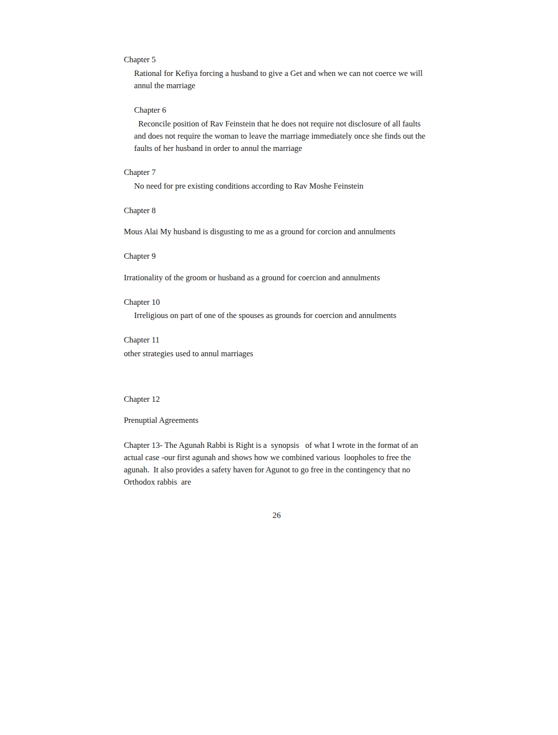Chapter 5
Rational for Kefiya forcing a husband to give a Get and when we can not coerce we will annul the marriage
Chapter 6
Reconcile position of Rav Feinstein that he does not require not disclosure of all faults and does not require the woman to leave the marriage immediately once she finds out the faults of her husband in order to annul the marriage
Chapter 7
No need for pre existing conditions according to Rav Moshe Feinstein
Chapter 8
Mous Alai My husband is disgusting to me as a ground for corcion and annulments
Chapter 9
Irrationality of the groom or husband as a ground for coercion and annulments
Chapter 10
Irreligious on part of one of the spouses as grounds for coercion and annulments
Chapter 11
other strategies used to annul marriages
Chapter 12
Prenuptial Agreements
Chapter 13- The Agunah Rabbi is Right is a synopsis of what I wrote in the format of an actual case -our first agunah and shows how we combined various loopholes to free the agunah. It also provides a safety haven for Agunot to go free in the contingency that no Orthodox rabbis are
26